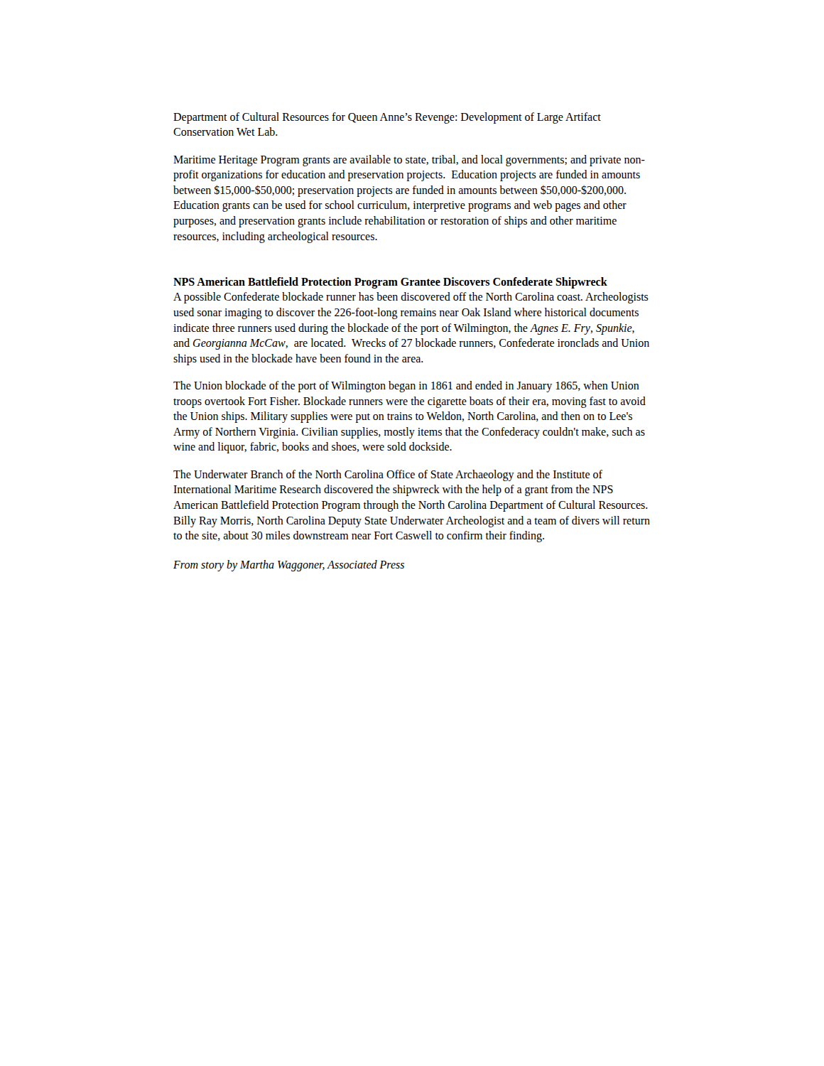Department of Cultural Resources for Queen Anne’s Revenge: Development of Large Artifact Conservation Wet Lab.
Maritime Heritage Program grants are available to state, tribal, and local governments; and private non-profit organizations for education and preservation projects. Education projects are funded in amounts between $15,000-$50,000; preservation projects are funded in amounts between $50,000-$200,000. Education grants can be used for school curriculum, interpretive programs and web pages and other purposes, and preservation grants include rehabilitation or restoration of ships and other maritime resources, including archeological resources.
NPS American Battlefield Protection Program Grantee Discovers Confederate Shipwreck
A possible Confederate blockade runner has been discovered off the North Carolina coast. Archeologists used sonar imaging to discover the 226-foot-long remains near Oak Island where historical documents indicate three runners used during the blockade of the port of Wilmington, the Agnes E. Fry, Spunkie, and Georgianna McCaw, are located. Wrecks of 27 blockade runners, Confederate ironclads and Union ships used in the blockade have been found in the area.
The Union blockade of the port of Wilmington began in 1861 and ended in January 1865, when Union troops overtook Fort Fisher. Blockade runners were the cigarette boats of their era, moving fast to avoid the Union ships. Military supplies were put on trains to Weldon, North Carolina, and then on to Lee's Army of Northern Virginia. Civilian supplies, mostly items that the Confederacy couldn't make, such as wine and liquor, fabric, books and shoes, were sold dockside.
The Underwater Branch of the North Carolina Office of State Archaeology and the Institute of International Maritime Research discovered the shipwreck with the help of a grant from the NPS American Battlefield Protection Program through the North Carolina Department of Cultural Resources. Billy Ray Morris, North Carolina Deputy State Underwater Archeologist and a team of divers will return to the site, about 30 miles downstream near Fort Caswell to confirm their finding.
From story by Martha Waggoner, Associated Press